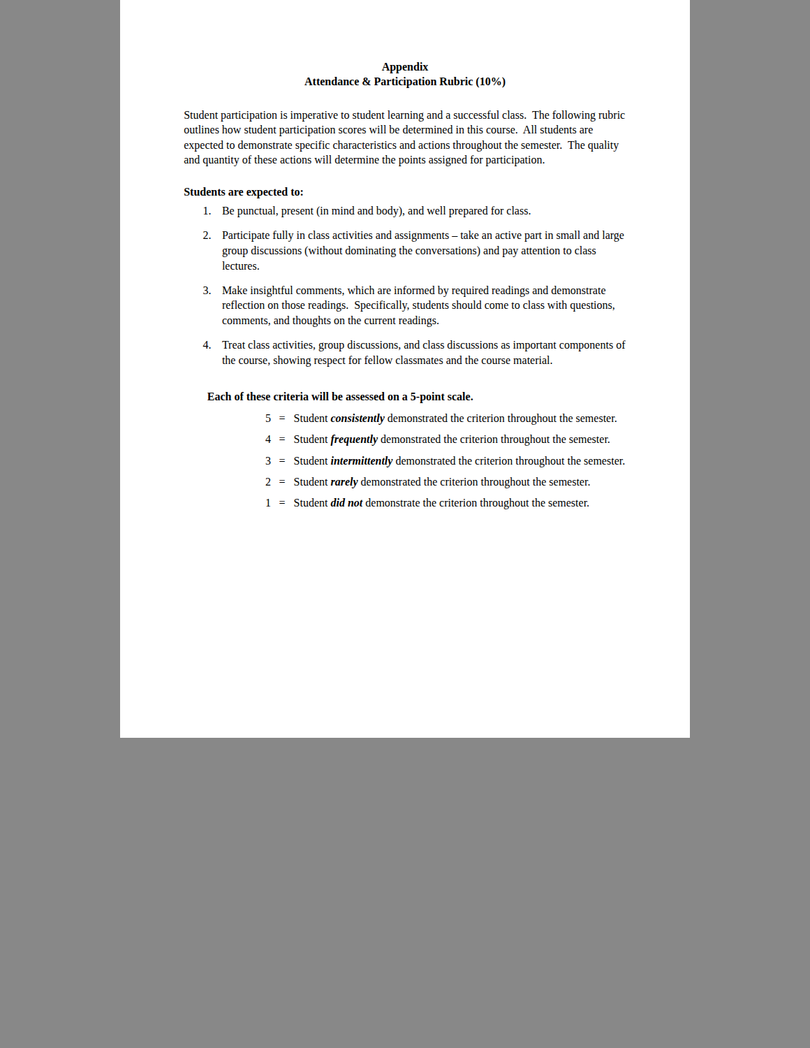Appendix Attendance & Participation Rubric (10%)
Student participation is imperative to student learning and a successful class. The following rubric outlines how student participation scores will be determined in this course. All students are expected to demonstrate specific characteristics and actions throughout the semester. The quality and quantity of these actions will determine the points assigned for participation.
Students are expected to:
Be punctual, present (in mind and body), and well prepared for class.
Participate fully in class activities and assignments – take an active part in small and large group discussions (without dominating the conversations) and pay attention to class lectures.
Make insightful comments, which are informed by required readings and demonstrate reflection on those readings. Specifically, students should come to class with questions, comments, and thoughts on the current readings.
Treat class activities, group discussions, and class discussions as important components of the course, showing respect for fellow classmates and the course material.
Each of these criteria will be assessed on a 5-point scale.
| 5 | = | Student consistently demonstrated the criterion throughout the semester. |
| 4 | = | Student frequently demonstrated the criterion throughout the semester. |
| 3 | = | Student intermittently demonstrated the criterion throughout the semester. |
| 2 | = | Student rarely demonstrated the criterion throughout the semester. |
| 1 | = | Student did not demonstrate the criterion throughout the semester. |